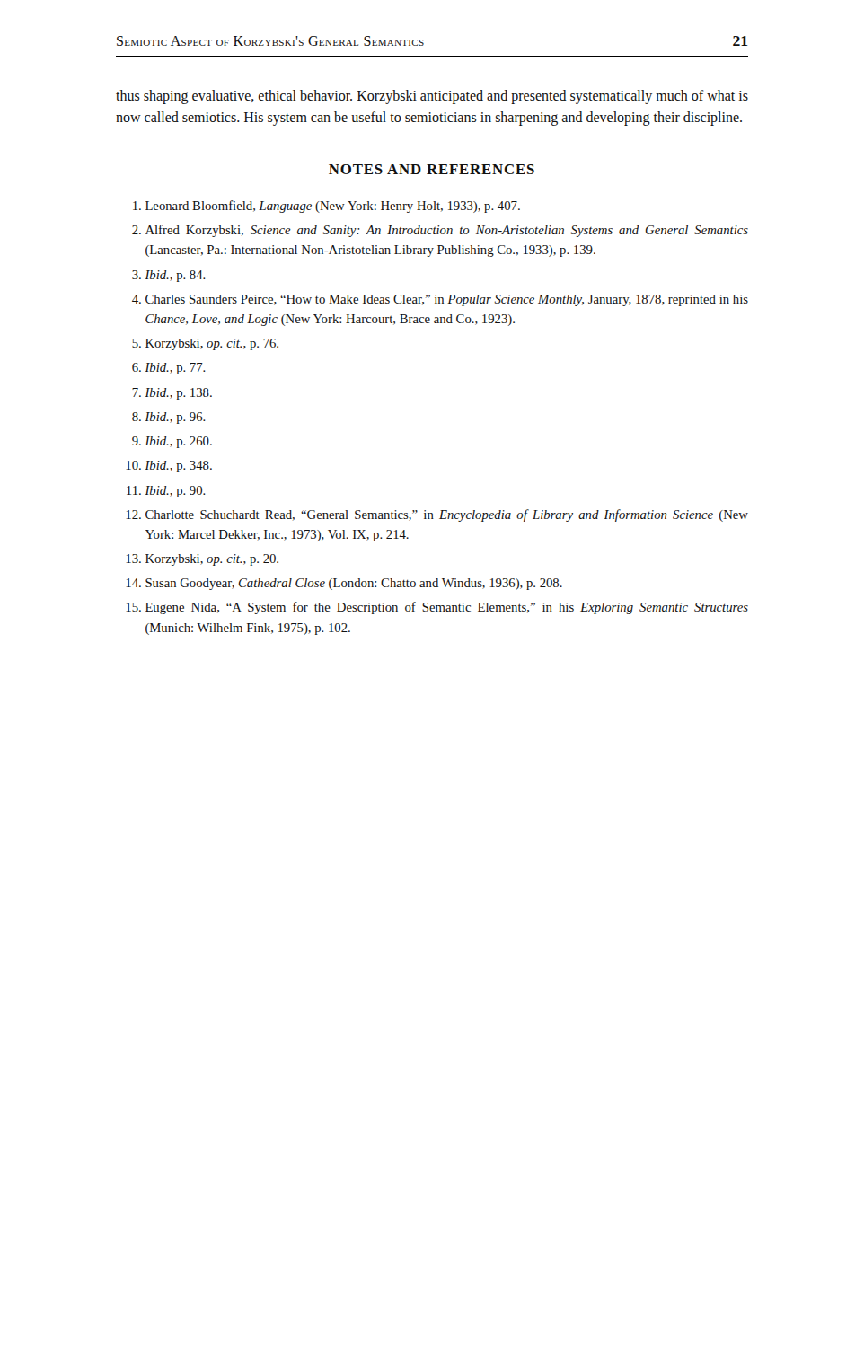Semiotic Aspect of Korzybski's General Semantics 21
thus shaping evaluative, ethical behavior. Korzybski anticipated and presented systematically much of what is now called semiotics. His system can be useful to semioticians in sharpening and developing their discipline.
NOTES AND REFERENCES
Leonard Bloomfield, Language (New York: Henry Holt, 1933), p. 407.
Alfred Korzybski, Science and Sanity: An Introduction to Non-Aristotelian Systems and General Semantics (Lancaster, Pa.: International Non-Aristotelian Library Publishing Co., 1933), p. 139.
Ibid., p. 84.
Charles Saunders Peirce, “How to Make Ideas Clear,” in Popular Science Monthly, January, 1878, reprinted in his Chance, Love, and Logic (New York: Harcourt, Brace and Co., 1923).
Korzybski, op. cit., p. 76.
Ibid., p. 77.
Ibid., p. 138.
Ibid., p. 96.
Ibid., p. 260.
Ibid., p. 348.
Ibid., p. 90.
Charlotte Schuchardt Read, “General Semantics,” in Encyclopedia of Library and Information Science (New York: Marcel Dekker, Inc., 1973), Vol. IX, p. 214.
Korzybski, op. cit., p. 20.
Susan Goodyear, Cathedral Close (London: Chatto and Windus, 1936), p. 208.
Eugene Nida, “A System for the Description of Semantic Elements,” in his Exploring Semantic Structures (Munich: Wilhelm Fink, 1975), p. 102.